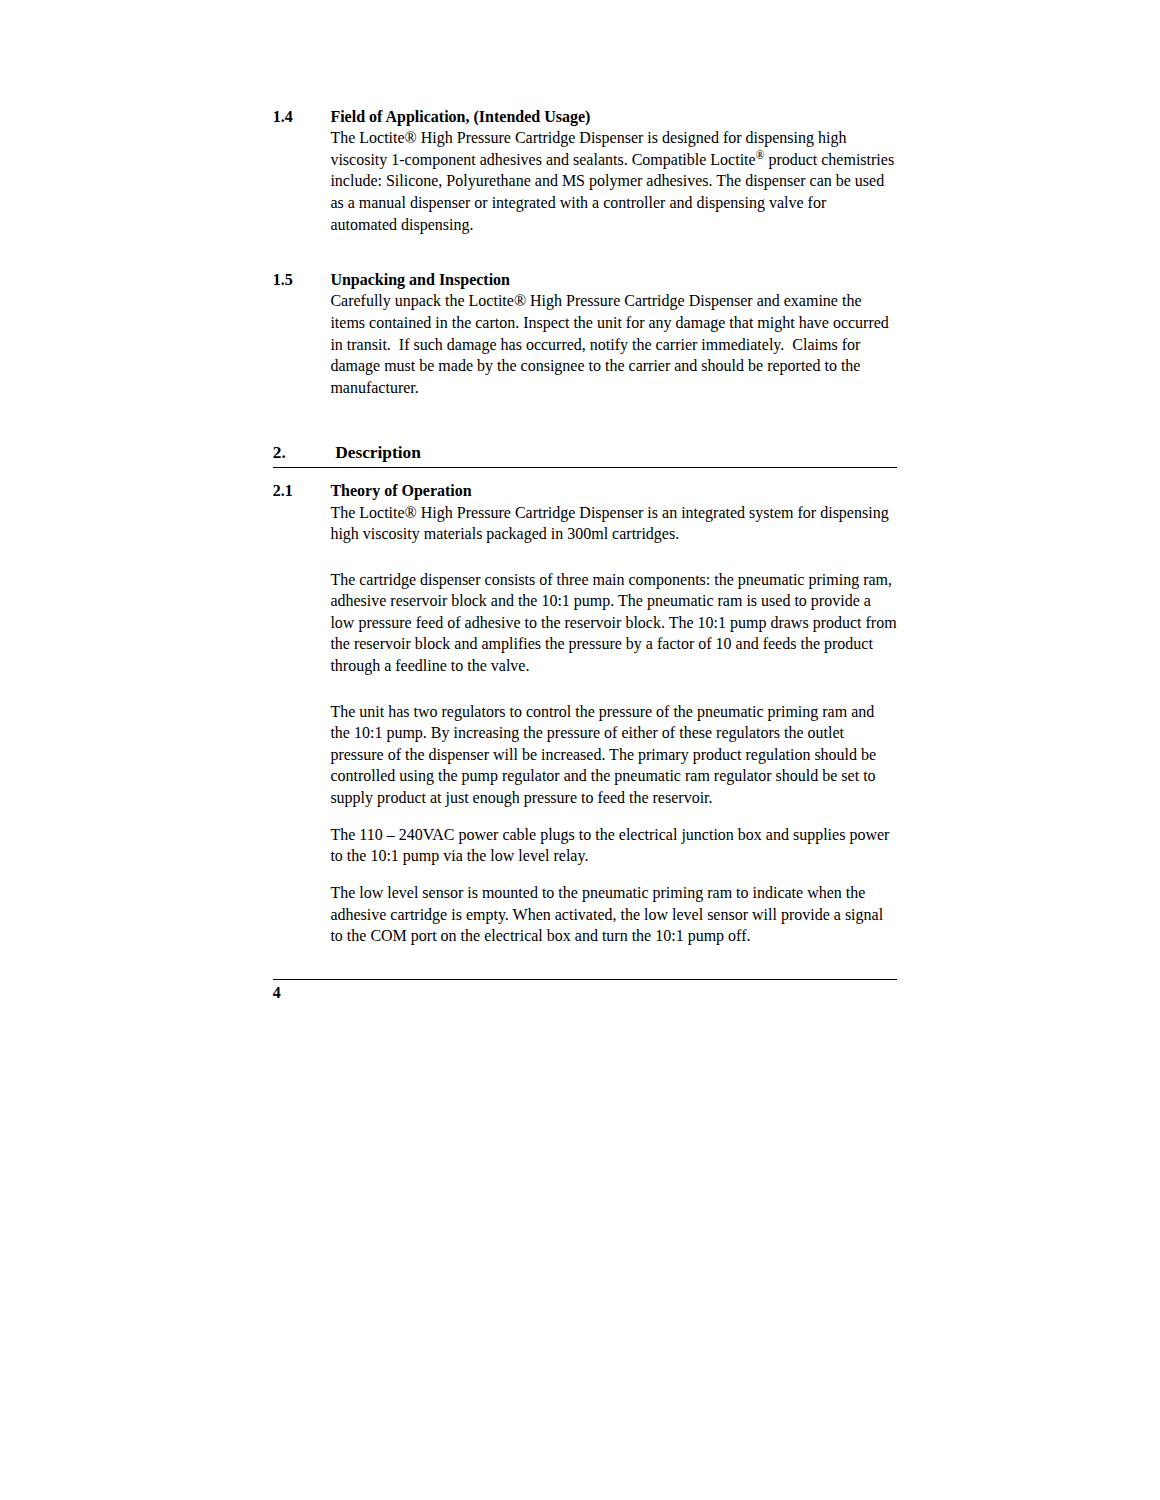1.4
Field of Application, (Intended Usage)
The Loctite® High Pressure Cartridge Dispenser is designed for dispensing high viscosity 1-component adhesives and sealants. Compatible Loctite® product chemistries include: Silicone, Polyurethane and MS polymer adhesives. The dispenser can be used as a manual dispenser or integrated with a controller and dispensing valve for automated dispensing.
1.5
Unpacking and Inspection
Carefully unpack the Loctite® High Pressure Cartridge Dispenser and examine the items contained in the carton. Inspect the unit for any damage that might have occurred in transit. If such damage has occurred, notify the carrier immediately. Claims for damage must be made by the consignee to the carrier and should be reported to the manufacturer.
2. Description
2.1
Theory of Operation
The Loctite® High Pressure Cartridge Dispenser is an integrated system for dispensing high viscosity materials packaged in 300ml cartridges.
The cartridge dispenser consists of three main components: the pneumatic priming ram, adhesive reservoir block and the 10:1 pump. The pneumatic ram is used to provide a low pressure feed of adhesive to the reservoir block. The 10:1 pump draws product from the reservoir block and amplifies the pressure by a factor of 10 and feeds the product through a feedline to the valve.
The unit has two regulators to control the pressure of the pneumatic priming ram and the 10:1 pump. By increasing the pressure of either of these regulators the outlet pressure of the dispenser will be increased. The primary product regulation should be controlled using the pump regulator and the pneumatic ram regulator should be set to supply product at just enough pressure to feed the reservoir.
The 110 – 240VAC power cable plugs to the electrical junction box and supplies power to the 10:1 pump via the low level relay.
The low level sensor is mounted to the pneumatic priming ram to indicate when the adhesive cartridge is empty. When activated, the low level sensor will provide a signal to the COM port on the electrical box and turn the 10:1 pump off.
4